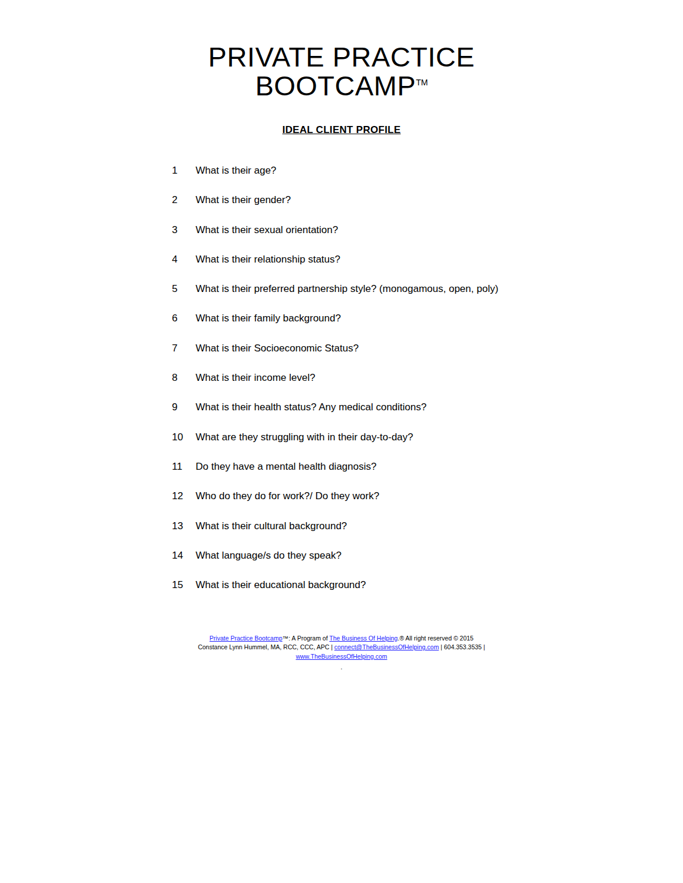Private Practice BootcampTM
Ideal Client Profile
What is their age?
What is their gender?
What is their sexual orientation?
What is their relationship status?
What is their preferred partnership style? (monogamous, open, poly)
What is their family background?
What is their Socioeconomic Status?
What is their income level?
What is their health status? Any medical conditions?
What are they struggling with in their day-to-day?
Do they have a mental health diagnosis?
Who do they do for work?/ Do they work?
What is their cultural background?
What language/s do they speak?
What is their educational background?
Private Practice Bootcamp™: A Program of The Business Of Helping.® All right reserved © 2015
Constance Lynn Hummel, MA, RCC, CCC, APC | connect@TheBusinessOfHelping.com | 604.353.3535 | www.TheBusinessOfHelping.com
.